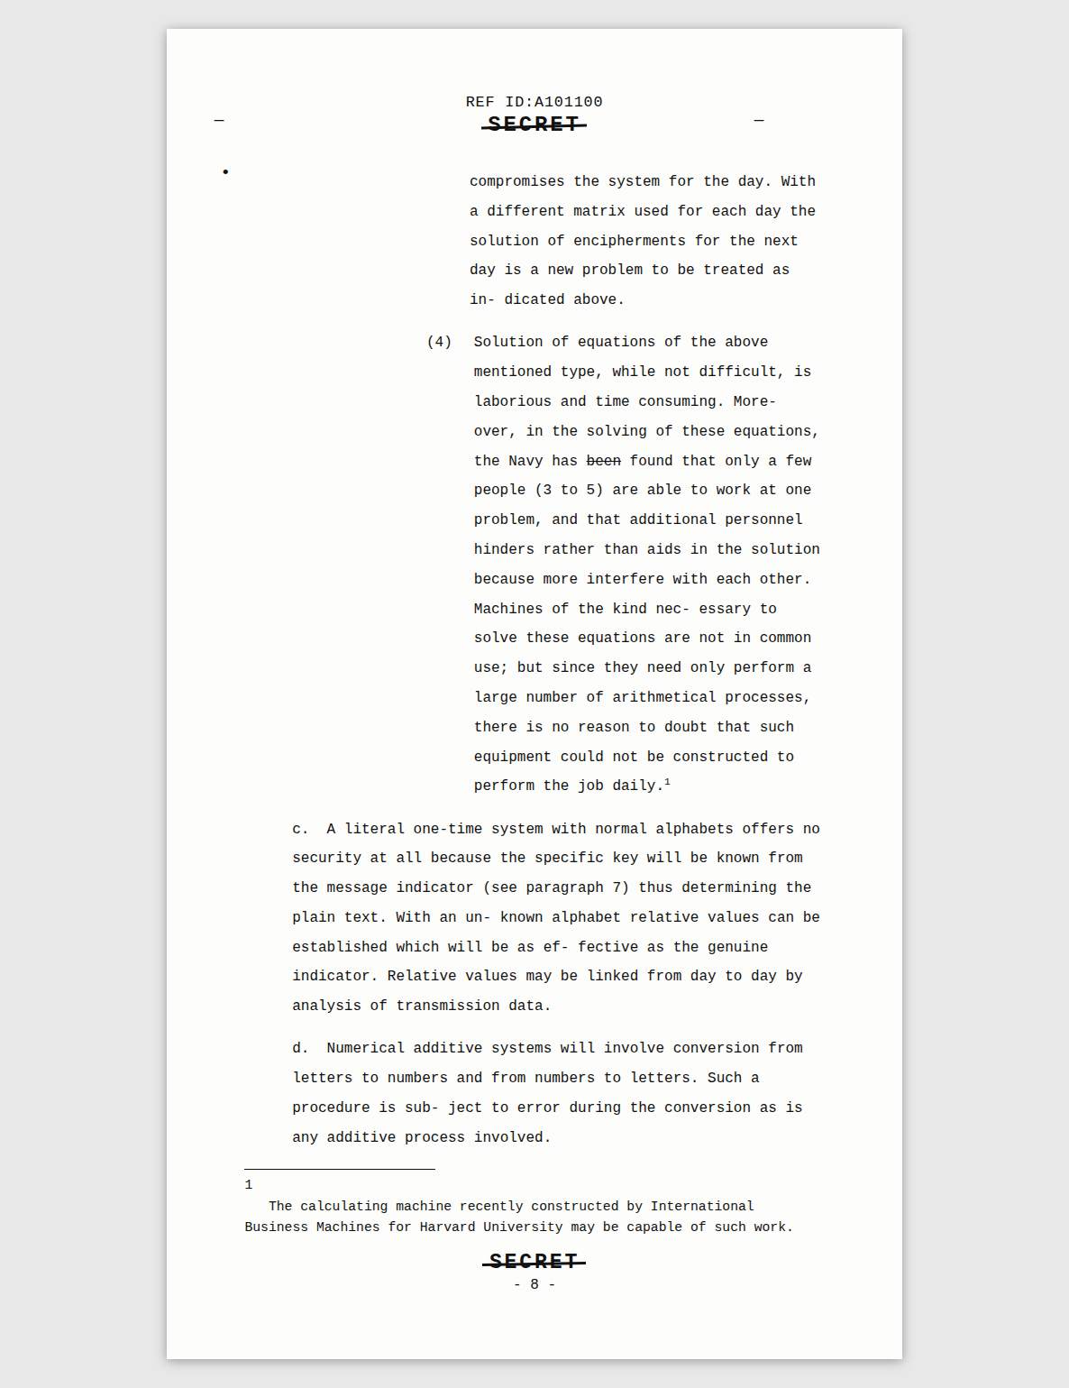REF ID:A101100
—
—
SECRET
•
compromises the system for the day. With a different matrix used for each day the solution of encipherments for the next day is a new problem to be treated as in- dicated above.
(4)
Solution of equations of the above mentioned type, while not difficult, is laborious and time consuming. More- over, in the solving of these equations, the Navy has been found that only a few people (3 to 5) are able to work at one problem, and that additional personnel hinders rather than aids in the solution because more interfere with each other. Machines of the kind nec- essary to solve these equations are not in common use; but since they need only perform a large number of arithmetical processes, there is no reason to doubt that such equipment could not be constructed to perform the job daily.1
c. A literal one-time system with normal alphabets offers no security at all because the specific key will be known from the message indicator (see paragraph 7) thus determining the plain text. With an un- known alphabet relative values can be established which will be as ef- fective as the genuine indicator. Relative values may be linked from day to day by analysis of transmission data.
d. Numerical additive systems will involve conversion from letters to numbers and from numbers to letters. Such a procedure is sub- ject to error during the conversion as is any additive process involved.
1 The calculating machine recently constructed by International Business Machines for Harvard University may be capable of such work.
SECRET
- 8 -